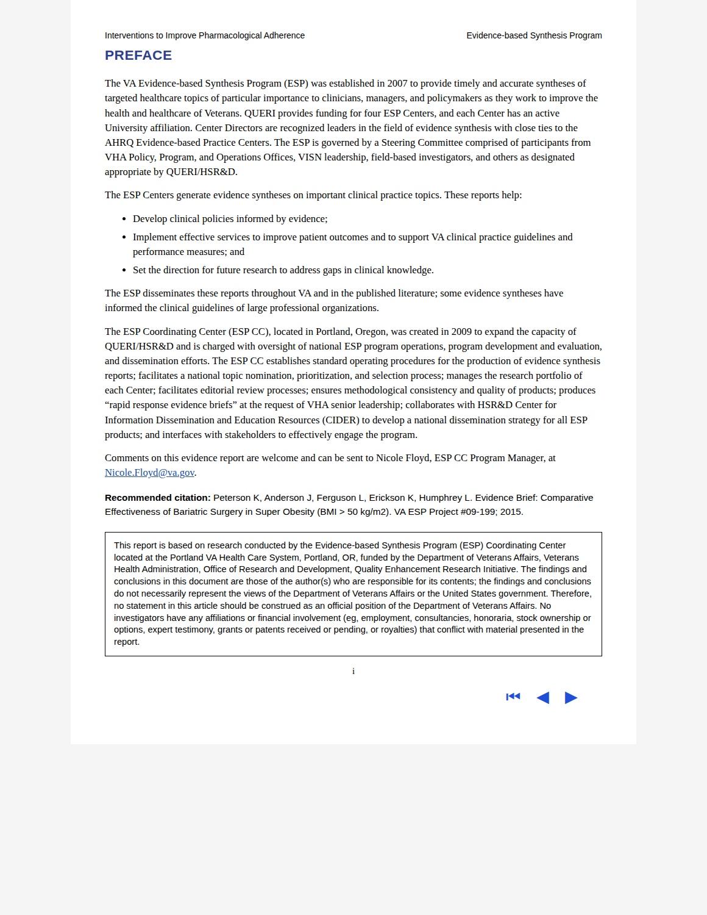Interventions to Improve Pharmacological Adherence Evidence-based Synthesis Program
PREFACE
The VA Evidence-based Synthesis Program (ESP) was established in 2007 to provide timely and accurate syntheses of targeted healthcare topics of particular importance to clinicians, managers, and policymakers as they work to improve the health and healthcare of Veterans. QUERI provides funding for four ESP Centers, and each Center has an active University affiliation. Center Directors are recognized leaders in the field of evidence synthesis with close ties to the AHRQ Evidence-based Practice Centers. The ESP is governed by a Steering Committee comprised of participants from VHA Policy, Program, and Operations Offices, VISN leadership, field-based investigators, and others as designated appropriate by QUERI/HSR&D.
The ESP Centers generate evidence syntheses on important clinical practice topics. These reports help:
Develop clinical policies informed by evidence;
Implement effective services to improve patient outcomes and to support VA clinical practice guidelines and performance measures; and
Set the direction for future research to address gaps in clinical knowledge.
The ESP disseminates these reports throughout VA and in the published literature; some evidence syntheses have informed the clinical guidelines of large professional organizations.
The ESP Coordinating Center (ESP CC), located in Portland, Oregon, was created in 2009 to expand the capacity of QUERI/HSR&D and is charged with oversight of national ESP program operations, program development and evaluation, and dissemination efforts. The ESP CC establishes standard operating procedures for the production of evidence synthesis reports; facilitates a national topic nomination, prioritization, and selection process; manages the research portfolio of each Center; facilitates editorial review processes; ensures methodological consistency and quality of products; produces “rapid response evidence briefs” at the request of VHA senior leadership; collaborates with HSR&D Center for Information Dissemination and Education Resources (CIDER) to develop a national dissemination strategy for all ESP products; and interfaces with stakeholders to effectively engage the program.
Comments on this evidence report are welcome and can be sent to Nicole Floyd, ESP CC Program Manager, at Nicole.Floyd@va.gov.
Recommended citation: Peterson K, Anderson J, Ferguson L, Erickson K, Humphrey L. Evidence Brief: Comparative Effectiveness of Bariatric Surgery in Super Obesity (BMI > 50 kg/m2). VA ESP Project #09-199; 2015.
This report is based on research conducted by the Evidence-based Synthesis Program (ESP) Coordinating Center located at the Portland VA Health Care System, Portland, OR, funded by the Department of Veterans Affairs, Veterans Health Administration, Office of Research and Development, Quality Enhancement Research Initiative. The findings and conclusions in this document are those of the author(s) who are responsible for its contents; the findings and conclusions do not necessarily represent the views of the Department of Veterans Affairs or the United States government. Therefore, no statement in this article should be construed as an official position of the Department of Veterans Affairs. No investigators have any affiliations or financial involvement (eg, employment, consultancies, honoraria, stock ownership or options, expert testimony, grants or patents received or pending, or royalties) that conflict with material presented in the report.
i
⏮ ◀ ▶